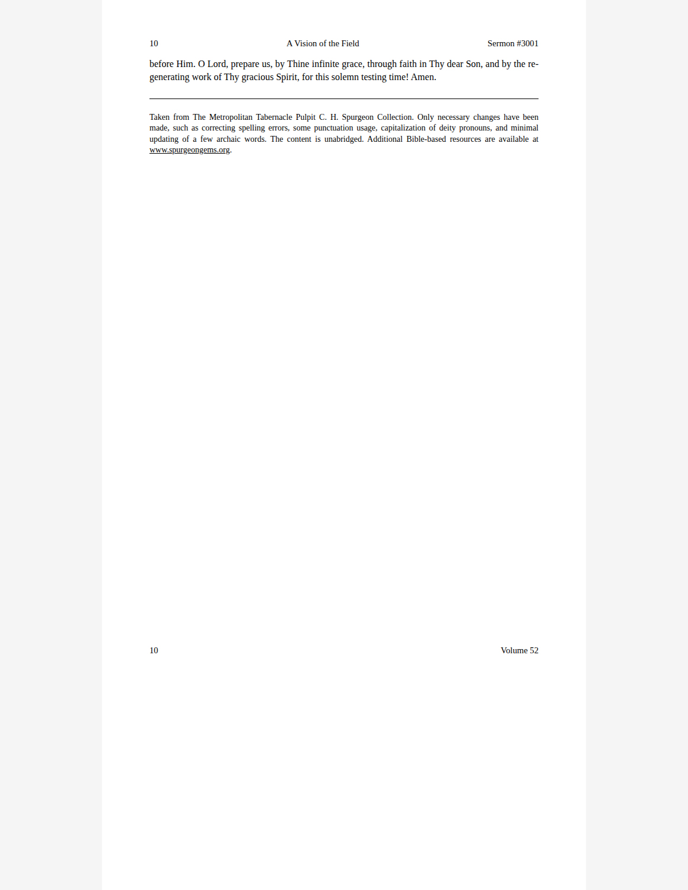10 A Vision of the Field Sermon #3001
before Him. O Lord, prepare us, by Thine infinite grace, through faith in Thy dear Son, and by the regenerating work of Thy gracious Spirit, for this solemn testing time! Amen.
Taken from The Metropolitan Tabernacle Pulpit C. H. Spurgeon Collection. Only necessary changes have been made, such as correcting spelling errors, some punctuation usage, capitalization of deity pronouns, and minimal updating of a few archaic words. The content is unabridged. Additional Bible-based resources are available at www.spurgeongems.org.
10 Volume 52